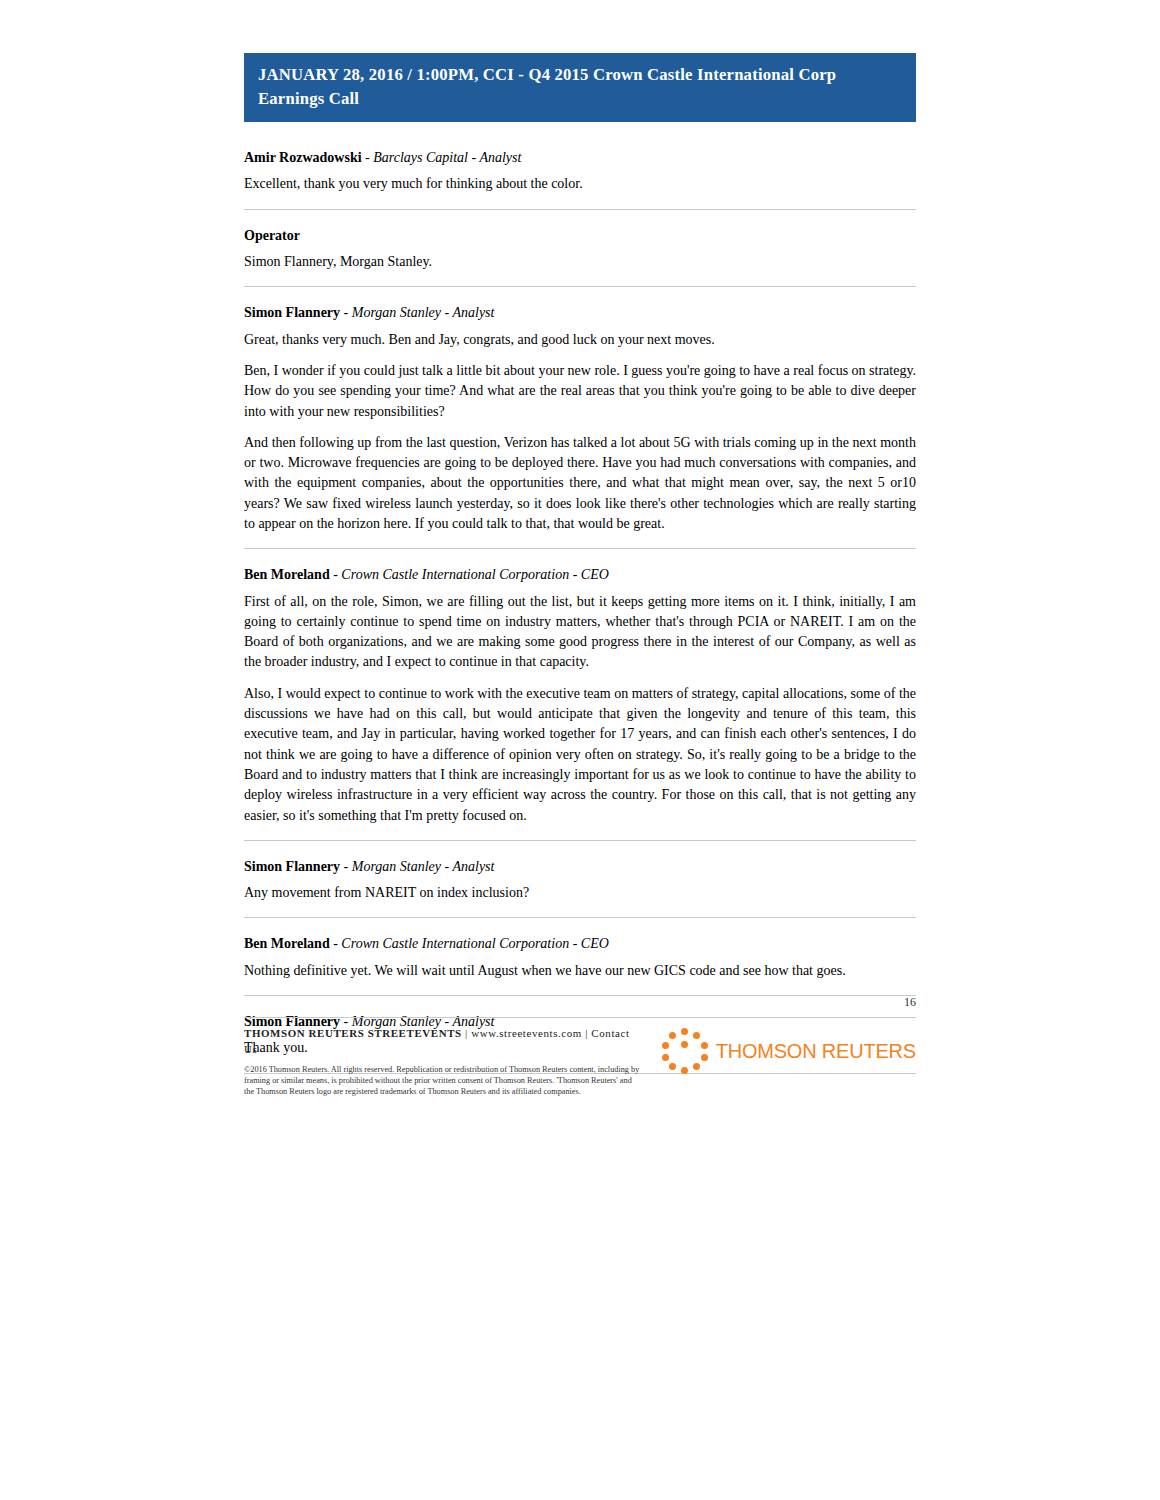JANUARY 28, 2016 / 1:00PM, CCI - Q4 2015 Crown Castle International Corp Earnings Call
Amir Rozwadowski - Barclays Capital - Analyst
Excellent, thank you very much for thinking about the color.
Operator
Simon Flannery, Morgan Stanley.
Simon Flannery - Morgan Stanley - Analyst
Great, thanks very much. Ben and Jay, congrats, and good luck on your next moves.
Ben, I wonder if you could just talk a little bit about your new role. I guess you're going to have a real focus on strategy. How do you see spending your time? And what are the real areas that you think you're going to be able to dive deeper into with your new responsibilities?
And then following up from the last question, Verizon has talked a lot about 5G with trials coming up in the next month or two. Microwave frequencies are going to be deployed there. Have you had much conversations with companies, and with the equipment companies, about the opportunities there, and what that might mean over, say, the next 5 or10 years? We saw fixed wireless launch yesterday, so it does look like there's other technologies which are really starting to appear on the horizon here. If you could talk to that, that would be great.
Ben Moreland - Crown Castle International Corporation - CEO
First of all, on the role, Simon, we are filling out the list, but it keeps getting more items on it. I think, initially, I am going to certainly continue to spend time on industry matters, whether that's through PCIA or NAREIT. I am on the Board of both organizations, and we are making some good progress there in the interest of our Company, as well as the broader industry, and I expect to continue in that capacity.
Also, I would expect to continue to work with the executive team on matters of strategy, capital allocations, some of the discussions we have had on this call, but would anticipate that given the longevity and tenure of this team, this executive team, and Jay in particular, having worked together for 17 years, and can finish each other's sentences, I do not think we are going to have a difference of opinion very often on strategy. So, it's really going to be a bridge to the Board and to industry matters that I think are increasingly important for us as we look to continue to have the ability to deploy wireless infrastructure in a very efficient way across the country. For those on this call, that is not getting any easier, so it's something that I'm pretty focused on.
Simon Flannery - Morgan Stanley - Analyst
Any movement from NAREIT on index inclusion?
Ben Moreland - Crown Castle International Corporation - CEO
Nothing definitive yet. We will wait until August when we have our new GICS code and see how that goes.
Simon Flannery - Morgan Stanley - Analyst
Thank you.
16
THOMSON REUTERS STREETEVENTS | www.streetevents.com | Contact Us
©2016 Thomson Reuters. All rights reserved. Republication or redistribution of Thomson Reuters content, including by framing or similar means, is prohibited without the prior written consent of Thomson Reuters. 'Thomson Reuters' and the Thomson Reuters logo are registered trademarks of Thomson Reuters and its affiliated companies.
THOMSON REUTERS